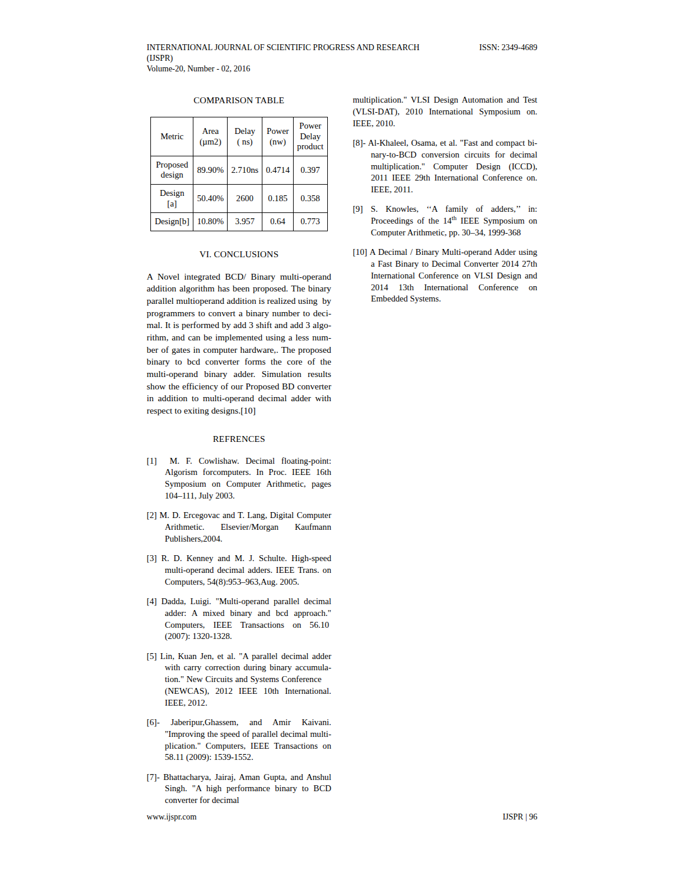INTERNATIONAL JOURNAL OF SCIENTIFIC PROGRESS AND RESEARCH (IJSPR)
Volume-20, Number - 02, 2016
ISSN: 2349-4689
COMPARISON TABLE
| Metric | Area (µm2) | Delay ( ns) | Power (nw) | Power Delay product |
| --- | --- | --- | --- | --- |
| Proposed design | 89.90% | 2.710ns | 0.4714 | 0.397 |
| Design [a] | 50.40% | 2600 | 0.185 | 0.358 |
| Design[b] | 10.80% | 3.957 | 0.64 | 0.773 |
VI. CONCLUSIONS
A Novel integrated BCD/ Binary multi-operand addition algorithm has been proposed. The binary parallel multioperand addition is realized using by programmers to convert a binary number to decimal. It is performed by add 3 shift and add 3 algorithm, and can be implemented using a less number of gates in computer hardware,. The proposed binary to bcd converter forms the core of the multi-operand binary adder. Simulation results show the efficiency of our Proposed BD converter in addition to multi-operand decimal adder with respect to exiting designs.[10]
REFRENCES
[1] M. F. Cowlishaw. Decimal floating-point: Algorism forcomputers. In Proc. IEEE 16th Symposium on Computer Arithmetic, pages 104–111, July 2003.
[2] M. D. Ercegovac and T. Lang, Digital Computer Arithmetic. Elsevier/Morgan Kaufmann Publishers,2004.
[3] R. D. Kenney and M. J. Schulte. High-speed multi-operand decimal adders. IEEE Trans. on Computers, 54(8):953–963,Aug. 2005.
[4] Dadda, Luigi. "Multi-operand parallel decimal adder: A mixed binary and bcd approach." Computers, IEEE Transactions on 56.10 (2007): 1320-1328.
[5] Lin, Kuan Jen, et al. "A parallel decimal adder with carry correction during binary accumulation." New Circuits and Systems Conference (NEWCAS), 2012 IEEE 10th International. IEEE, 2012.
[6]- Jaberipur,Ghassem, and Amir Kaivani. "Improving the speed of parallel decimal multiplication." Computers, IEEE Transactions on 58.11 (2009): 1539-1552.
[7]- Bhattacharya, Jairaj, Aman Gupta, and Anshul Singh. "A high performance binary to BCD converter for decimal
multiplication." VLSI Design Automation and Test (VLSI-DAT), 2010 International Symposium on. IEEE, 2010.
[8]- Al-Khaleel, Osama, et al. "Fast and compact binary-to-BCD conversion circuits for decimal multiplication." Computer Design (ICCD), 2011 IEEE 29th International Conference on. IEEE, 2011.
[9] S. Knowles, ‘‘A family of adders,’’ in: Proceedings of the 14th IEEE Symposium on Computer Arithmetic, pp. 30–34, 1999-368
[10] A Decimal / Binary Multi-operand Adder using a Fast Binary to Decimal Converter 2014 27th International Conference on VLSI Design and 2014 13th International Conference on Embedded Systems.
www.ijspr.com
IJSPR | 96